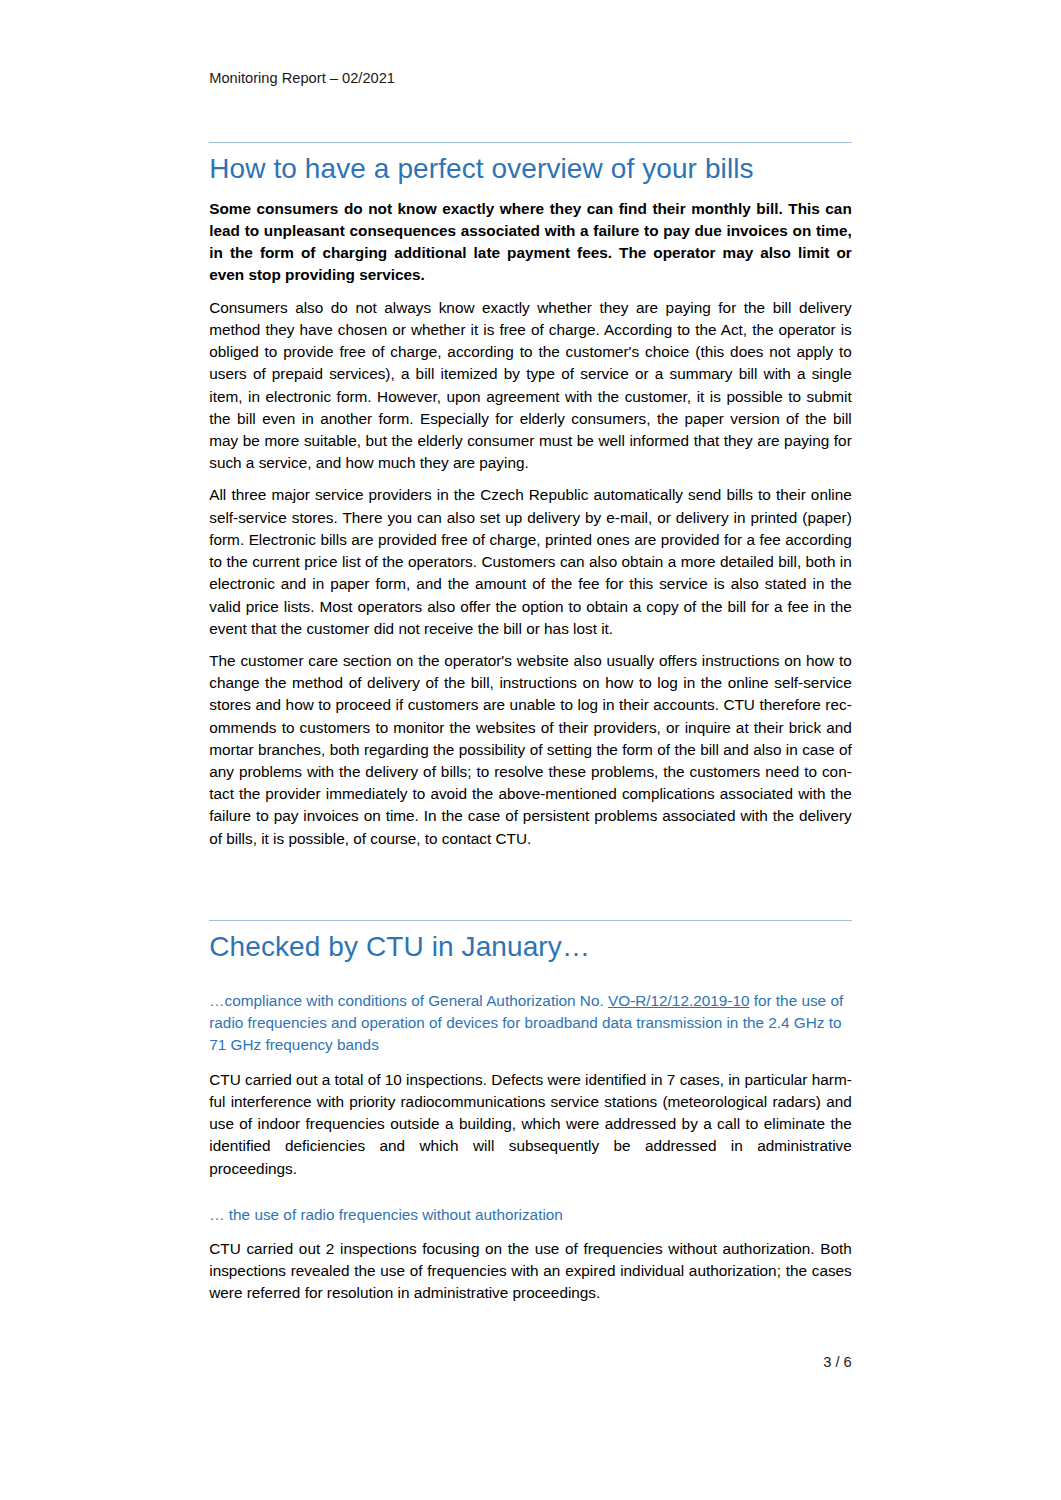Monitoring Report – 02/2021
How to have a perfect overview of your bills
Some consumers do not know exactly where they can find their monthly bill. This can lead to unpleasant consequences associated with a failure to pay due invoices on time, in the form of charging additional late payment fees. The operator may also limit or even stop providing services.
Consumers also do not always know exactly whether they are paying for the bill delivery method they have chosen or whether it is free of charge. According to the Act, the operator is obliged to provide free of charge, according to the customer's choice (this does not apply to users of prepaid services), a bill itemized by type of service or a summary bill with a single item, in electronic form. However, upon agreement with the customer, it is possible to submit the bill even in another form. Especially for elderly consumers, the paper version of the bill may be more suitable, but the elderly consumer must be well informed that they are paying for such a service, and how much they are paying.
All three major service providers in the Czech Republic automatically send bills to their online self-service stores. There you can also set up delivery by e-mail, or delivery in printed (paper) form. Electronic bills are provided free of charge, printed ones are provided for a fee according to the current price list of the operators. Customers can also obtain a more detailed bill, both in electronic and in paper form, and the amount of the fee for this service is also stated in the valid price lists. Most operators also offer the option to obtain a copy of the bill for a fee in the event that the customer did not receive the bill or has lost it.
The customer care section on the operator's website also usually offers instructions on how to change the method of delivery of the bill, instructions on how to log in the online self-service stores and how to proceed if customers are unable to log in their accounts. CTU therefore recommends to customers to monitor the websites of their providers, or inquire at their brick and mortar branches, both regarding the possibility of setting the form of the bill and also in case of any problems with the delivery of bills; to resolve these problems, the customers need to contact the provider immediately to avoid the above-mentioned complications associated with the failure to pay invoices on time. In the case of persistent problems associated with the delivery of bills, it is possible, of course, to contact CTU.
Checked by CTU in January…
…compliance with conditions of General Authorization No. VO-R/12/12.2019-10 for the use of radio frequencies and operation of devices for broadband data transmission in the 2.4 GHz to 71 GHz frequency bands
CTU carried out a total of 10 inspections. Defects were identified in 7 cases, in particular harmful interference with priority radiocommunications service stations (meteorological radars) and use of indoor frequencies outside a building, which were addressed by a call to eliminate the identified deficiencies and which will subsequently be addressed in administrative proceedings.
… the use of radio frequencies without authorization
CTU carried out 2 inspections focusing on the use of frequencies without authorization. Both inspections revealed the use of frequencies with an expired individual authorization; the cases were referred for resolution in administrative proceedings.
3 / 6